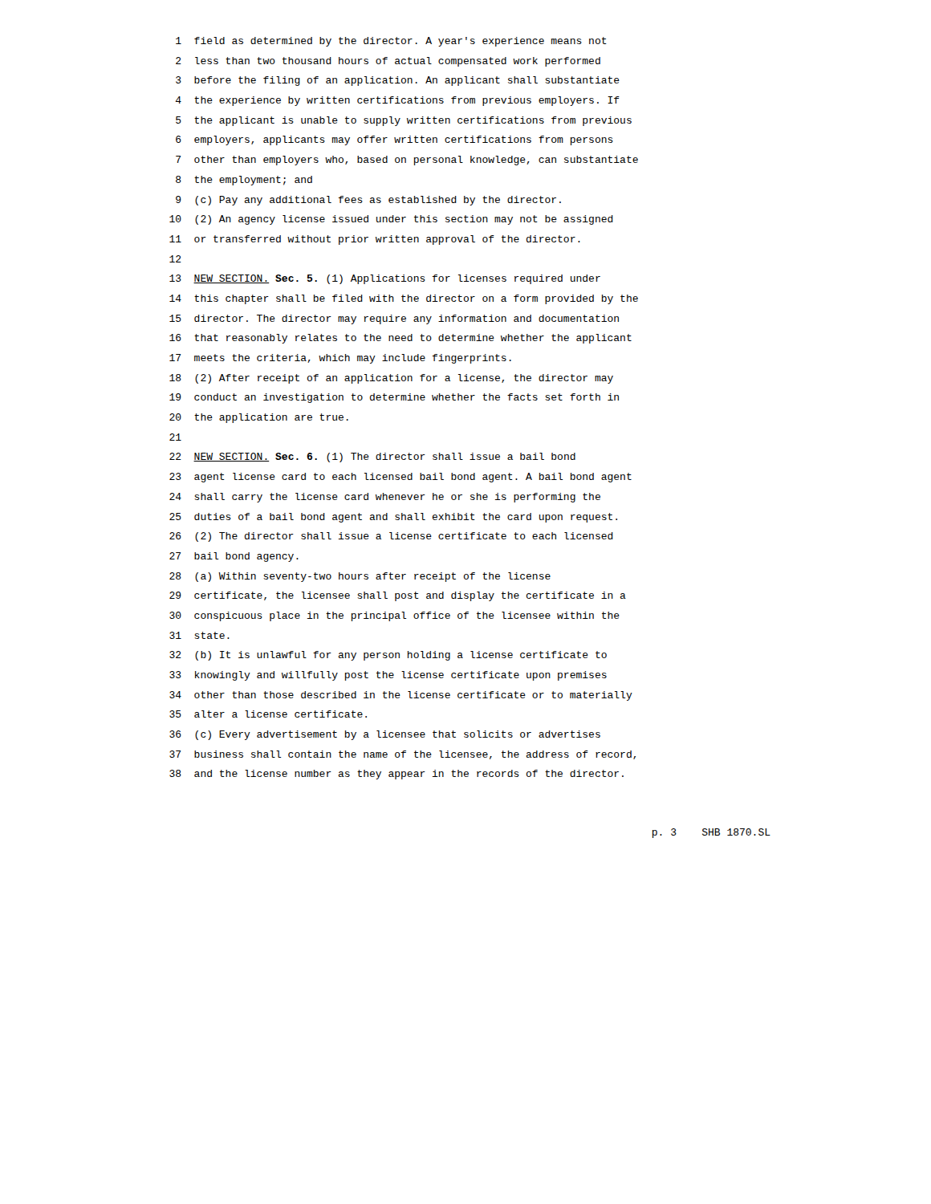field as determined by the director. A year's experience means not
less than two thousand hours of actual compensated work performed
before the filing of an application. An applicant shall substantiate
the experience by written certifications from previous employers. If
the applicant is unable to supply written certifications from previous
employers, applicants may offer written certifications from persons
other than employers who, based on personal knowledge, can substantiate
the employment; and
(c) Pay any additional fees as established by the director.
(2) An agency license issued under this section may not be assigned
or transferred without prior written approval of the director.
NEW SECTION. Sec. 5. (1) Applications for licenses required under
this chapter shall be filed with the director on a form provided by the
director. The director may require any information and documentation
that reasonably relates to the need to determine whether the applicant
meets the criteria, which may include fingerprints.
(2) After receipt of an application for a license, the director may
conduct an investigation to determine whether the facts set forth in
the application are true.
NEW SECTION. Sec. 6. (1) The director shall issue a bail bond
agent license card to each licensed bail bond agent. A bail bond agent
shall carry the license card whenever he or she is performing the
duties of a bail bond agent and shall exhibit the card upon request.
(2) The director shall issue a license certificate to each licensed
bail bond agency.
(a) Within seventy-two hours after receipt of the license
certificate, the licensee shall post and display the certificate in a
conspicuous place in the principal office of the licensee within the
state.
(b) It is unlawful for any person holding a license certificate to
knowingly and willfully post the license certificate upon premises
other than those described in the license certificate or to materially
alter a license certificate.
(c) Every advertisement by a licensee that solicits or advertises
business shall contain the name of the licensee, the address of record,
and the license number as they appear in the records of the director.
p. 3 SHB 1870.SL